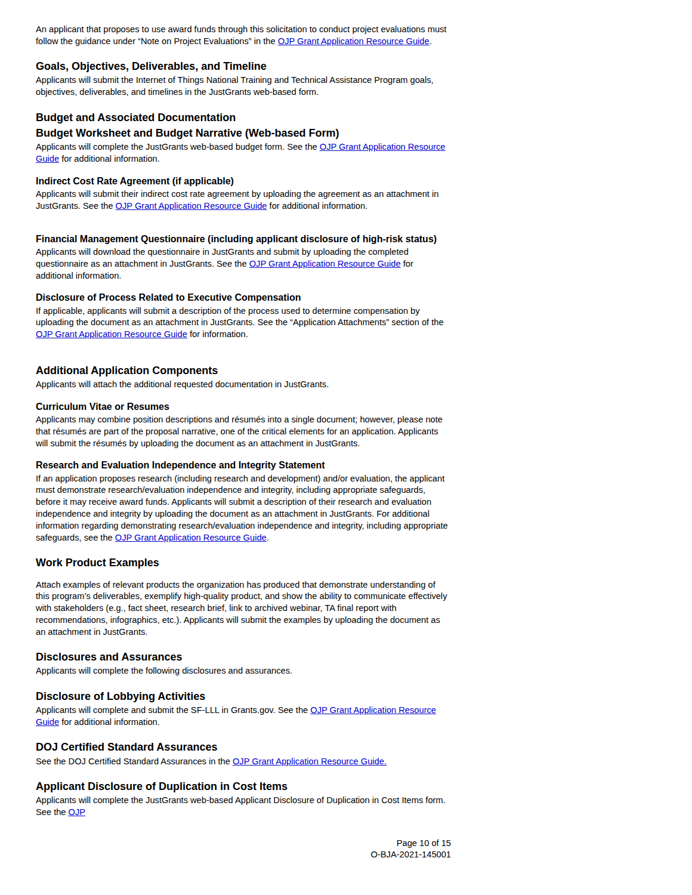An applicant that proposes to use award funds through this solicitation to conduct project evaluations must follow the guidance under “Note on Project Evaluations” in the OJP Grant Application Resource Guide.
Goals, Objectives, Deliverables, and Timeline
Applicants will submit the Internet of Things National Training and Technical Assistance Program goals, objectives, deliverables, and timelines in the JustGrants web-based form.
Budget and Associated Documentation
Budget Worksheet and Budget Narrative (Web-based Form)
Applicants will complete the JustGrants web-based budget form. See the OJP Grant Application Resource Guide for additional information.
Indirect Cost Rate Agreement (if applicable)
Applicants will submit their indirect cost rate agreement by uploading the agreement as an attachment in JustGrants. See the OJP Grant Application Resource Guide for additional information.
Financial Management Questionnaire (including applicant disclosure of high-risk status)
Applicants will download the questionnaire in JustGrants and submit by uploading the completed questionnaire as an attachment in JustGrants. See the OJP Grant Application Resource Guide for additional information.
Disclosure of Process Related to Executive Compensation
If applicable, applicants will submit a description of the process used to determine compensation by uploading the document as an attachment in JustGrants. See the “Application Attachments” section of the OJP Grant Application Resource Guide for information.
Additional Application Components
Applicants will attach the additional requested documentation in JustGrants.
Curriculum Vitae or Resumes
Applicants may combine position descriptions and résumés into a single document; however, please note that résumés are part of the proposal narrative, one of the critical elements for an application. Applicants will submit the résumés by uploading the document as an attachment in JustGrants.
Research and Evaluation Independence and Integrity Statement
If an application proposes research (including research and development) and/or evaluation, the applicant must demonstrate research/evaluation independence and integrity, including appropriate safeguards, before it may receive award funds. Applicants will submit a description of their research and evaluation independence and integrity by uploading the document as an attachment in JustGrants. For additional information regarding demonstrating research/evaluation independence and integrity, including appropriate safeguards, see the OJP Grant Application Resource Guide.
Work Product Examples
Attach examples of relevant products the organization has produced that demonstrate understanding of this program’s deliverables, exemplify high-quality product, and show the ability to communicate effectively with stakeholders (e.g., fact sheet, research brief, link to archived webinar, TA final report with recommendations, infographics, etc.). Applicants will submit the examples by uploading the document as an attachment in JustGrants.
Disclosures and Assurances
Applicants will complete the following disclosures and assurances.
Disclosure of Lobbying Activities
Applicants will complete and submit the SF-LLL in Grants.gov. See the OJP Grant Application Resource Guide for additional information.
DOJ Certified Standard Assurances
See the DOJ Certified Standard Assurances in the OJP Grant Application Resource Guide.
Applicant Disclosure of Duplication in Cost Items
Applicants will complete the JustGrants web-based Applicant Disclosure of Duplication in Cost Items form. See the OJP
Page 10 of 15
O-BJA-2021-145001